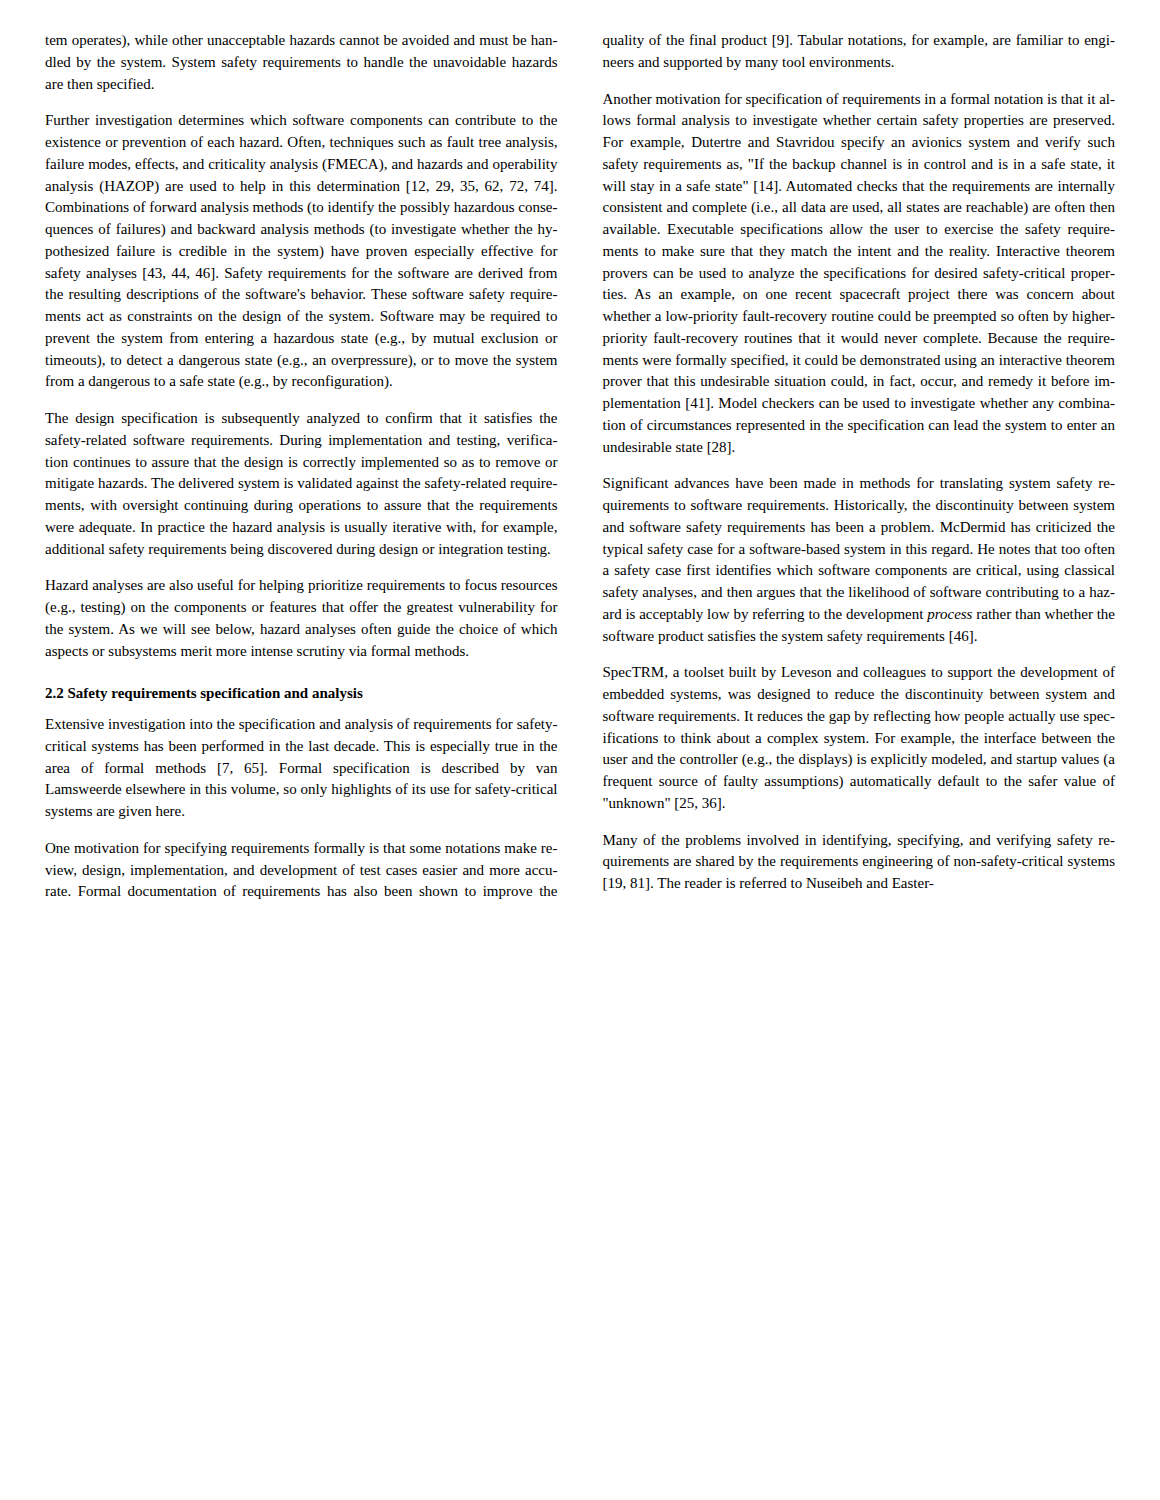tem operates), while other unacceptable hazards cannot be avoided and must be handled by the system. System safety requirements to handle the unavoidable hazards are then specified.
Further investigation determines which software components can contribute to the existence or prevention of each hazard. Often, techniques such as fault tree analysis, failure modes, effects, and criticality analysis (FMECA), and hazards and operability analysis (HAZOP) are used to help in this determination [12, 29, 35, 62, 72, 74]. Combinations of forward analysis methods (to identify the possibly hazardous consequences of failures) and backward analysis methods (to investigate whether the hypothesized failure is credible in the system) have proven especially effective for safety analyses [43, 44, 46]. Safety requirements for the software are derived from the resulting descriptions of the software's behavior. These software safety requirements act as constraints on the design of the system. Software may be required to prevent the system from entering a hazardous state (e.g., by mutual exclusion or timeouts), to detect a dangerous state (e.g., an overpressure), or to move the system from a dangerous to a safe state (e.g., by reconfiguration).
The design specification is subsequently analyzed to confirm that it satisfies the safety-related software requirements. During implementation and testing, verification continues to assure that the design is correctly implemented so as to remove or mitigate hazards. The delivered system is validated against the safety-related requirements, with oversight continuing during operations to assure that the requirements were adequate. In practice the hazard analysis is usually iterative with, for example, additional safety requirements being discovered during design or integration testing.
Hazard analyses are also useful for helping prioritize requirements to focus resources (e.g., testing) on the components or features that offer the greatest vulnerability for the system. As we will see below, hazard analyses often guide the choice of which aspects or subsystems merit more intense scrutiny via formal methods.
2.2 Safety requirements specification and analysis
Extensive investigation into the specification and analysis of requirements for safety-critical systems has been performed in the last decade. This is especially true in the area of formal methods [7, 65]. Formal specification is described by van Lamsweerde elsewhere in this volume, so only highlights of its use for safety-critical systems are given here.
One motivation for specifying requirements formally is that some notations make review, design, implementation, and development of test cases easier and more accurate. Formal documentation of requirements has also been shown to improve the quality of the final product [9]. Tabular notations, for example, are familiar to engineers and supported by many tool environments.
Another motivation for specification of requirements in a formal notation is that it allows formal analysis to investigate whether certain safety properties are preserved. For example, Dutertre and Stavridou specify an avionics system and verify such safety requirements as, "If the backup channel is in control and is in a safe state, it will stay in a safe state" [14]. Automated checks that the requirements are internally consistent and complete (i.e., all data are used, all states are reachable) are often then available. Executable specifications allow the user to exercise the safety requirements to make sure that they match the intent and the reality. Interactive theorem provers can be used to analyze the specifications for desired safety-critical properties. As an example, on one recent spacecraft project there was concern about whether a low-priority fault-recovery routine could be preempted so often by higher-priority fault-recovery routines that it would never complete. Because the requirements were formally specified, it could be demonstrated using an interactive theorem prover that this undesirable situation could, in fact, occur, and remedy it before implementation [41]. Model checkers can be used to investigate whether any combination of circumstances represented in the specification can lead the system to enter an undesirable state [28].
Significant advances have been made in methods for translating system safety requirements to software requirements. Historically, the discontinuity between system and software safety requirements has been a problem. McDermid has criticized the typical safety case for a software-based system in this regard. He notes that too often a safety case first identifies which software components are critical, using classical safety analyses, and then argues that the likelihood of software contributing to a hazard is acceptably low by referring to the development process rather than whether the software product satisfies the system safety requirements [46].
SpecTRM, a toolset built by Leveson and colleagues to support the development of embedded systems, was designed to reduce the discontinuity between system and software requirements. It reduces the gap by reflecting how people actually use specifications to think about a complex system. For example, the interface between the user and the controller (e.g., the displays) is explicitly modeled, and startup values (a frequent source of faulty assumptions) automatically default to the safer value of "unknown" [25, 36].
Many of the problems involved in identifying, specifying, and verifying safety requirements are shared by the requirements engineering of non-safety-critical systems [19, 81]. The reader is referred to Nuseibeh and Easter-